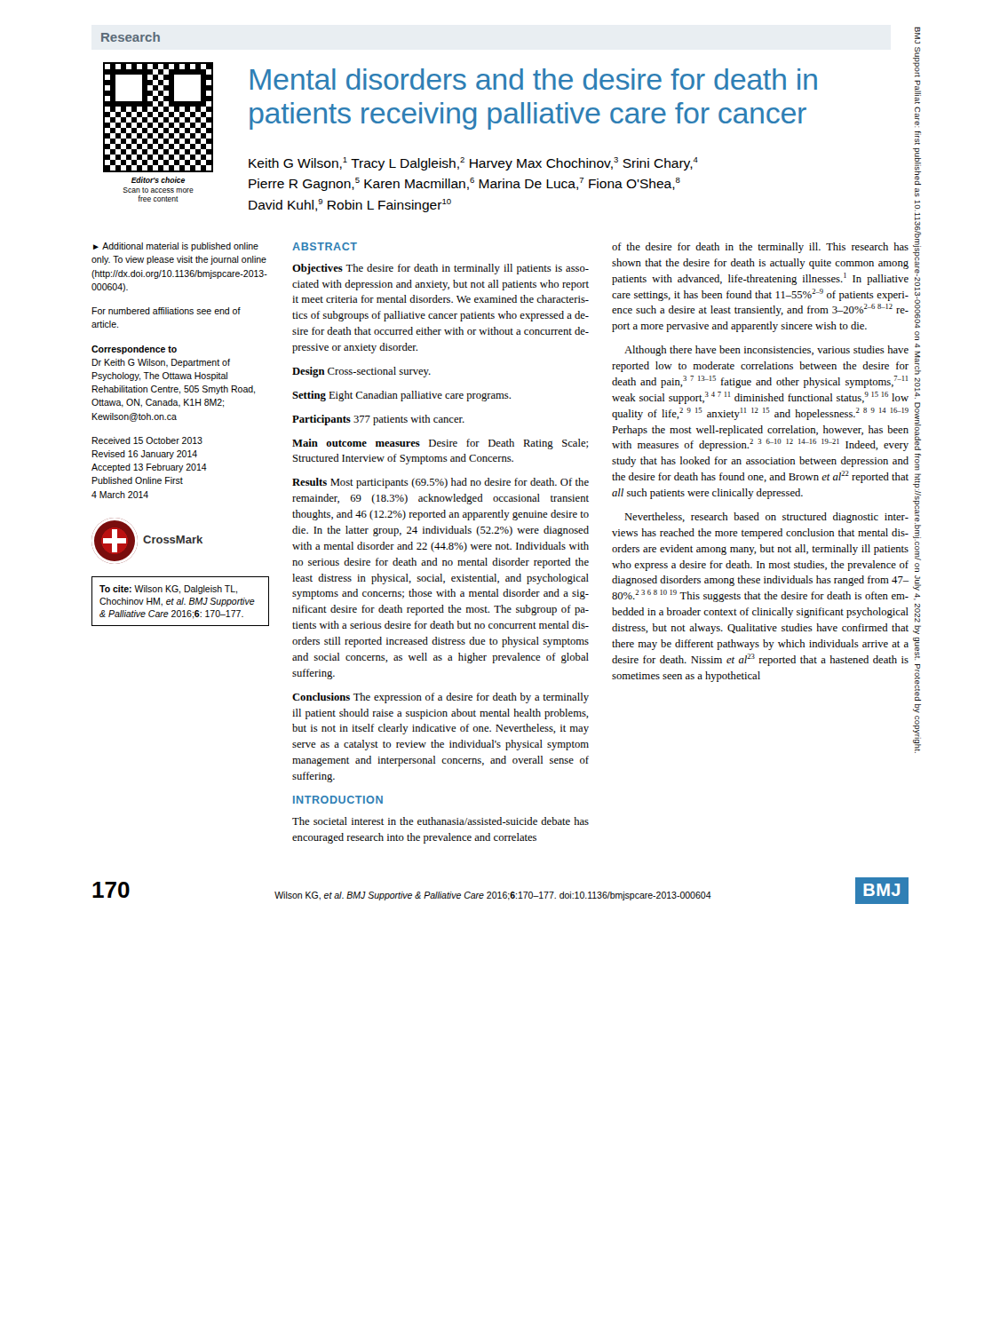BMJ Support Palliat Care: first published as 10.1136/bmjspcare-2013-000604 on 4 March 2014. Downloaded from http://spcare.bmj.com/ on July 4, 2022 by guest. Protected by copyright.
Research
Editor's choice
Scan to access more
free content
Mental disorders and the desire for death in patients receiving palliative care for cancer
Keith G Wilson,1 Tracy L Dalgleish,2 Harvey Max Chochinov,3 Srini Chary,4
Pierre R Gagnon,5 Karen Macmillan,6 Marina De Luca,7 Fiona O'Shea,8
David Kuhl,9 Robin L Fainsinger10
► Additional material is published online only. To view please visit the journal online (http://dx.doi.org/10.1136/bmjspcare-2013-000604).
For numbered affiliations see end of article.
Correspondence to
Dr Keith G Wilson, Department of Psychology, The Ottawa Hospital Rehabilitation Centre, 505 Smyth Road, Ottawa, ON, Canada, K1H 8M2; Kewilson@toh.on.ca
Received 15 October 2013
Revised 16 January 2014
Accepted 13 February 2014
Published Online First
4 March 2014
CrossMark
To cite: Wilson KG, Dalgleish TL, Chochinov HM, et al. BMJ Supportive & Palliative Care 2016;6: 170–177.
ABSTRACT
Objectives The desire for death in terminally ill patients is associated with depression and anxiety, but not all patients who report it meet criteria for mental disorders. We examined the characteristics of subgroups of palliative cancer patients who expressed a desire for death that occurred either with or without a concurrent depressive or anxiety disorder.
Design Cross-sectional survey.
Setting Eight Canadian palliative care programs.
Participants 377 patients with cancer.
Main outcome measures Desire for Death Rating Scale; Structured Interview of Symptoms and Concerns.
Results Most participants (69.5%) had no desire for death. Of the remainder, 69 (18.3%) acknowledged occasional transient thoughts, and 46 (12.2%) reported an apparently genuine desire to die. In the latter group, 24 individuals (52.2%) were diagnosed with a mental disorder and 22 (44.8%) were not. Individuals with no serious desire for death and no mental disorder reported the least distress in physical, social, existential, and psychological symptoms and concerns; those with a mental disorder and a significant desire for death reported the most. The subgroup of patients with a serious desire for death but no concurrent mental disorders still reported increased distress due to physical symptoms and social concerns, as well as a higher prevalence of global suffering.
Conclusions The expression of a desire for death by a terminally ill patient should raise a suspicion about mental health problems, but is not in itself clearly indicative of one. Nevertheless, it may serve as a catalyst to review the individual's physical symptom management and interpersonal concerns, and overall sense of suffering.
INTRODUCTION
The societal interest in the euthanasia/assisted-suicide debate has encouraged research into the prevalence and correlates
of the desire for death in the terminally ill. This research has shown that the desire for death is actually quite common among patients with advanced, life-threatening illnesses.1 In palliative care settings, it has been found that 11–55%2–9 of patients experience such a desire at least transiently, and from 3–20%2–6 8–12 report a more pervasive and apparently sincere wish to die.
Although there have been inconsistencies, various studies have reported low to moderate correlations between the desire for death and pain,3 7 13–15 fatigue and other physical symptoms,7–11 weak social support,3 4 7 11 diminished functional status,9 15 16 low quality of life,2 9 15 anxiety11 12 15 and hopelessness.2 8 9 14 16–19 Perhaps the most well-replicated correlation, however, has been with measures of depression.2 3 6–10 12 14–16 19–21 Indeed, every study that has looked for an association between depression and the desire for death has found one, and Brown et al22 reported that all such patients were clinically depressed.
Nevertheless, research based on structured diagnostic interviews has reached the more tempered conclusion that mental disorders are evident among many, but not all, terminally ill patients who express a desire for death. In most studies, the prevalence of diagnosed disorders among these individuals has ranged from 47–80%.2 3 6 8 10 19 This suggests that the desire for death is often embedded in a broader context of clinically significant psychological distress, but not always. Qualitative studies have confirmed that there may be different pathways by which individuals arrive at a desire for death. Nissim et al23 reported that a hastened death is sometimes seen as a hypothetical
170
Wilson KG, et al. BMJ Supportive & Palliative Care 2016;6:170–177. doi:10.1136/bmjspcare-2013-000604
BMJ